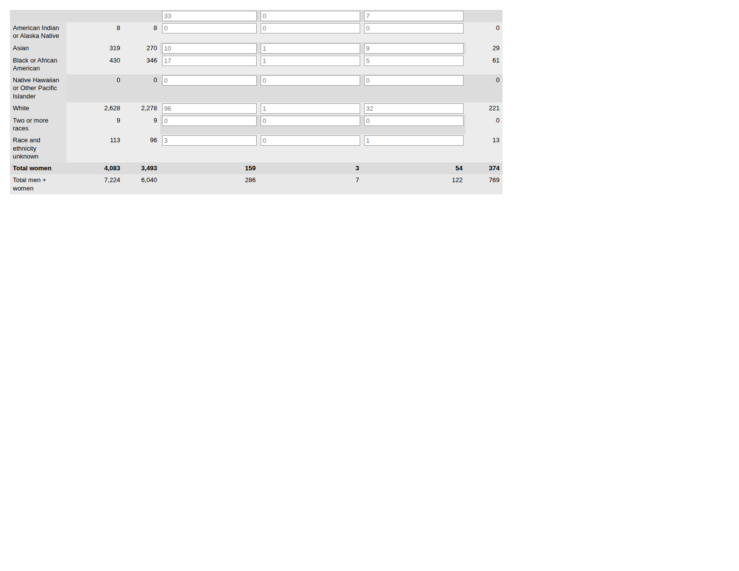| American Indian or Alaska Native | 8 | 8 | | | | 0 |
| Asian | 319 | 270 | | | | 29 |
| Black or African American | 430 | 346 | | | | 61 |
| Native Hawaiian or Other Pacific Islander | 0 | 0 | | | | 0 |
| White | 2,628 | 2,278 | | | | 221 |
| Two or more races | 9 | 9 | | | | 0 |
| Race and ethnicity unknown | 113 | 96 | | | | 13 |
| Total women | 4,083 | 3,493 | 159 | 3 | 54 | 374 |
| Total men + women | 7,224 | 6,040 | 286 | 7 | 122 | 769 |